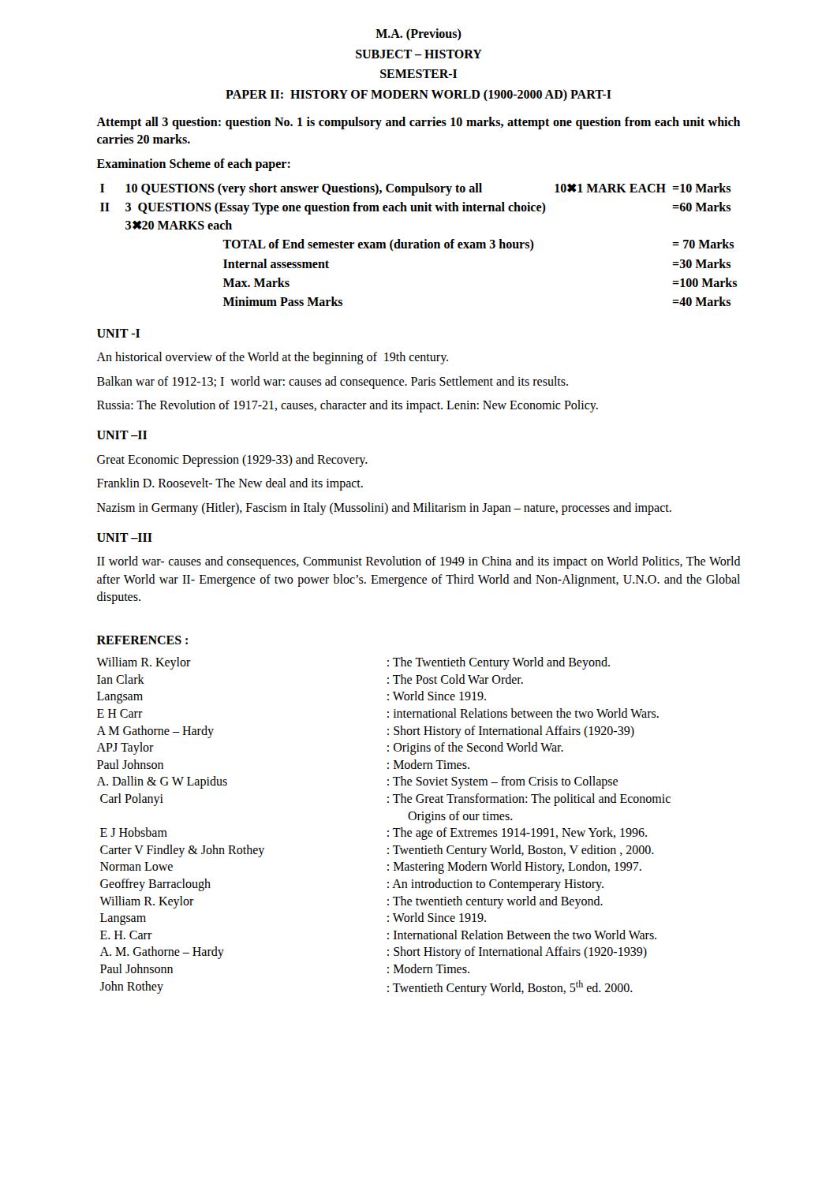M.A. (Previous)
SUBJECT – HISTORY
SEMESTER-I
PAPER II: HISTORY OF MODERN WORLD (1900-2000 AD) PART-I
Attempt all 3 question: question No. 1 is compulsory and carries 10 marks, attempt one question from each unit which carries 20 marks.
Examination Scheme of each paper:
| I | 10 QUESTIONS (very short answer Questions), Compulsory to all | 10✖1 MARK EACH | =10 Marks |
| II | 3 QUESTIONS (Essay Type one question from each unit with internal choice) 3✖20 MARKS each | | =60 Marks |
| | TOTAL of End semester exam (duration of exam 3 hours) | = 70 Marks |
| | Internal assessment | =30 Marks |
| | Max. Marks | =100 Marks |
| | Minimum Pass Marks | =40 Marks |
UNIT -I
An historical overview of the World at the beginning of 19th century.
Balkan war of 1912-13; I world war: causes ad consequence. Paris Settlement and its results.
Russia: The Revolution of 1917-21, causes, character and its impact. Lenin: New Economic Policy.
UNIT –II
Great Economic Depression (1929-33) and Recovery.
Franklin D. Roosevelt- The New deal and its impact.
Nazism in Germany (Hitler), Fascism in Italy (Mussolini) and Militarism in Japan – nature, processes and impact.
UNIT –III
II world war- causes and consequences, Communist Revolution of 1949 in China and its impact on World Politics, The World after World war II- Emergence of two power bloc’s. Emergence of Third World and Non-Alignment, U.N.O. and the Global disputes.
REFERENCES :
| William R. Keylor | : The Twentieth Century World and Beyond. |
| Ian Clark | : The Post Cold War Order. |
| Langsam | : World Since 1919. |
| E H Carr | : international Relations between the two World Wars. |
| A M Gathorne – Hardy | : Short History of International Affairs (1920-39) |
| APJ Taylor | : Origins of the Second World War. |
| Paul Johnson | : Modern Times. |
| A. Dallin & G W Lapidus | : The Soviet System – from Crisis to Collapse |
| Carl Polanyi | : The Great Transformation: The political and Economic Origins of our times. |
| E J Hobsbam | : The age of Extremes 1914-1991, New York, 1996. |
| Carter V Findley & John Rothey | : Twentieth Century World, Boston, V edition , 2000. |
| Norman Lowe | : Mastering Modern World History, London, 1997. |
| Geoffrey Barraclough | : An introduction to Contemperary History. |
| William R. Keylor | : The twentieth century world and Beyond. |
| Langsam | : World Since 1919. |
| E. H. Carr | : International Relation Between the two World Wars. |
| A. M. Gathorne – Hardy | : Short History of International Affairs (1920-1939) |
| Paul Johnsonn | : Modern Times. |
| John Rothey | : Twentieth Century World, Boston, 5 th ed. 2000. |